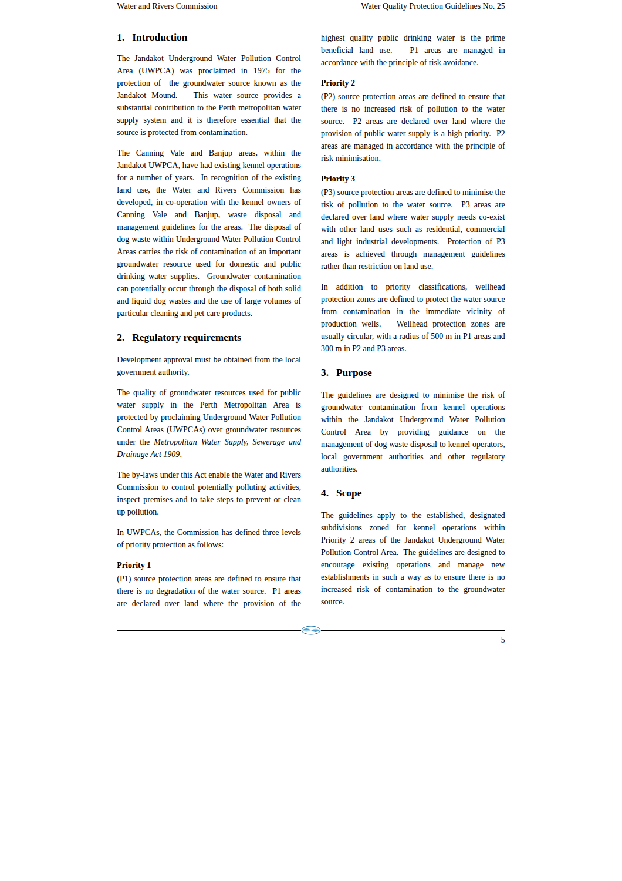Water and Rivers Commission
Water Quality Protection Guidelines No. 25
1. Introduction
The Jandakot Underground Water Pollution Control Area (UWPCA) was proclaimed in 1975 for the protection of the groundwater source known as the Jandakot Mound. This water source provides a substantial contribution to the Perth metropolitan water supply system and it is therefore essential that the source is protected from contamination.
The Canning Vale and Banjup areas, within the Jandakot UWPCA, have had existing kennel operations for a number of years. In recognition of the existing land use, the Water and Rivers Commission has developed, in co-operation with the kennel owners of Canning Vale and Banjup, waste disposal and management guidelines for the areas. The disposal of dog waste within Underground Water Pollution Control Areas carries the risk of contamination of an important groundwater resource used for domestic and public drinking water supplies. Groundwater contamination can potentially occur through the disposal of both solid and liquid dog wastes and the use of large volumes of particular cleaning and pet care products.
2. Regulatory requirements
Development approval must be obtained from the local government authority.
The quality of groundwater resources used for public water supply in the Perth Metropolitan Area is protected by proclaiming Underground Water Pollution Control Areas (UWPCAs) over groundwater resources under the Metropolitan Water Supply, Sewerage and Drainage Act 1909.
The by-laws under this Act enable the Water and Rivers Commission to control potentially polluting activities, inspect premises and to take steps to prevent or clean up pollution.
In UWPCAs, the Commission has defined three levels of priority protection as follows:
Priority 1
(P1) source protection areas are defined to ensure that there is no degradation of the water source. P1 areas are declared over land where the provision of the highest quality public drinking water is the prime beneficial land use. P1 areas are managed in accordance with the principle of risk avoidance.
Priority 2
(P2) source protection areas are defined to ensure that there is no increased risk of pollution to the water source. P2 areas are declared over land where the provision of public water supply is a high priority. P2 areas are managed in accordance with the principle of risk minimisation.
Priority 3
(P3) source protection areas are defined to minimise the risk of pollution to the water source. P3 areas are declared over land where water supply needs co-exist with other land uses such as residential, commercial and light industrial developments. Protection of P3 areas is achieved through management guidelines rather than restriction on land use.
In addition to priority classifications, wellhead protection zones are defined to protect the water source from contamination in the immediate vicinity of production wells. Wellhead protection zones are usually circular, with a radius of 500 m in P1 areas and 300 m in P2 and P3 areas.
3. Purpose
The guidelines are designed to minimise the risk of groundwater contamination from kennel operations within the Jandakot Underground Water Pollution Control Area by providing guidance on the management of dog waste disposal to kennel operators, local government authorities and other regulatory authorities.
4. Scope
The guidelines apply to the established, designated subdivisions zoned for kennel operations within Priority 2 areas of the Jandakot Underground Water Pollution Control Area. The guidelines are designed to encourage existing operations and manage new establishments in such a way as to ensure there is no increased risk of contamination to the groundwater source.
5